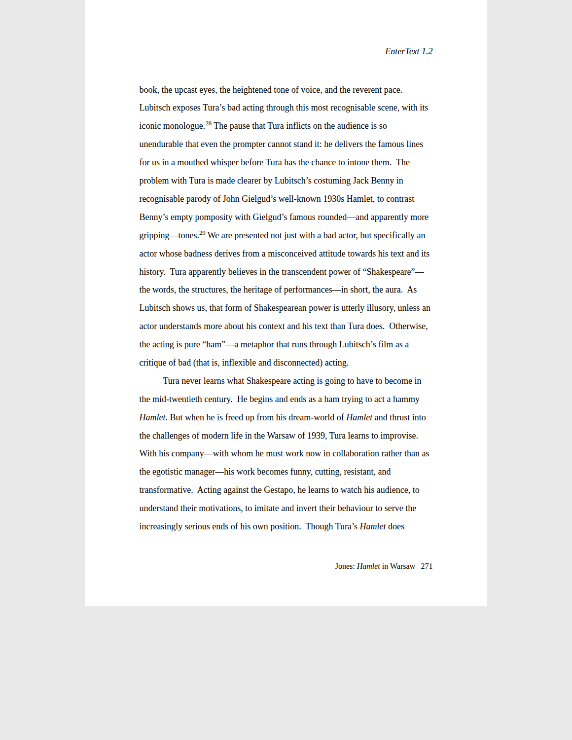EnterText 1.2
book, the upcast eyes, the heightened tone of voice, and the reverent pace. Lubitsch exposes Tura’s bad acting through this most recognisable scene, with its iconic monologue.28 The pause that Tura inflicts on the audience is so unendurable that even the prompter cannot stand it: he delivers the famous lines for us in a mouthed whisper before Tura has the chance to intone them. The problem with Tura is made clearer by Lubitsch’s costuming Jack Benny in recognisable parody of John Gielgud’s well-known 1930s Hamlet, to contrast Benny’s empty pomposity with Gielgud’s famous rounded—and apparently more gripping—tones.29 We are presented not just with a bad actor, but specifically an actor whose badness derives from a misconceived attitude towards his text and its history. Tura apparently believes in the transcendent power of “Shakespeare”—the words, the structures, the heritage of performances—in short, the aura. As Lubitsch shows us, that form of Shakespearean power is utterly illusory, unless an actor understands more about his context and his text than Tura does. Otherwise, the acting is pure “ham”—a metaphor that runs through Lubitsch’s film as a critique of bad (that is, inflexible and disconnected) acting.
Tura never learns what Shakespeare acting is going to have to become in the mid-twentieth century. He begins and ends as a ham trying to act a hammy Hamlet. But when he is freed up from his dream-world of Hamlet and thrust into the challenges of modern life in the Warsaw of 1939, Tura learns to improvise. With his company—with whom he must work now in collaboration rather than as the egotistic manager—his work becomes funny, cutting, resistant, and transformative. Acting against the Gestapo, he learns to watch his audience, to understand their motivations, to imitate and invert their behaviour to serve the increasingly serious ends of his own position. Though Tura’s Hamlet does
Jones: Hamlet in Warsaw271